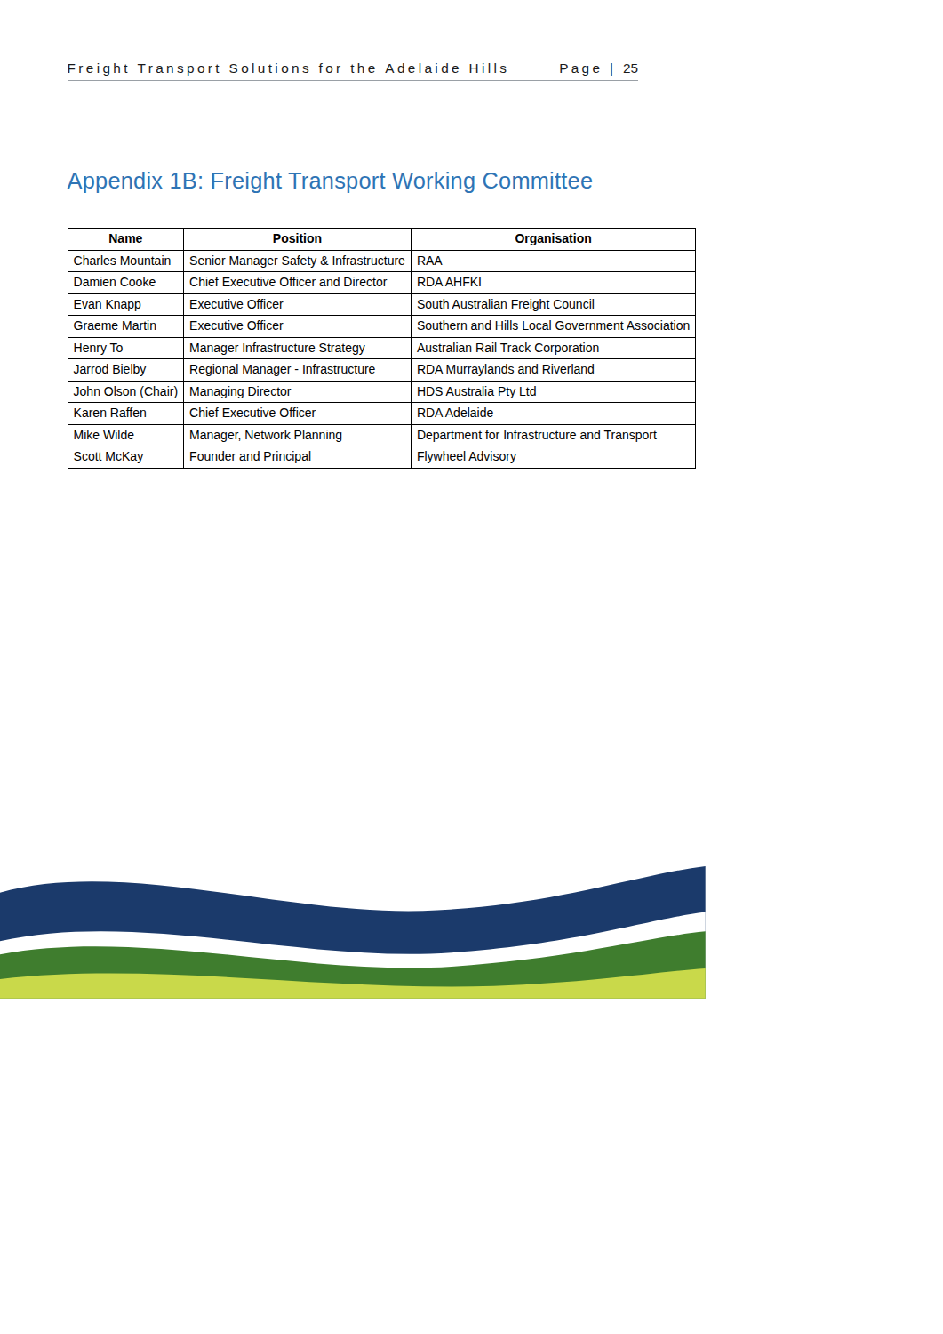Freight Transport Solutions for the Adelaide Hills Page | 25
Appendix 1B: Freight Transport Working Committee
| Name | Position | Organisation |
| --- | --- | --- |
| Charles Mountain | Senior Manager Safety & Infrastructure | RAA |
| Damien Cooke | Chief Executive Officer and Director | RDA AHFKI |
| Evan Knapp | Executive Officer | South Australian Freight Council |
| Graeme Martin | Executive Officer | Southern and Hills Local Government Association |
| Henry To | Manager Infrastructure Strategy | Australian Rail Track Corporation |
| Jarrod Bielby | Regional Manager - Infrastructure | RDA Murraylands and Riverland |
| John Olson (Chair) | Managing Director | HDS Australia Pty Ltd |
| Karen Raffen | Chief Executive Officer | RDA Adelaide |
| Mike Wilde | Manager, Network Planning | Department for Infrastructure and Transport |
| Scott McKay | Founder and Principal | Flywheel Advisory |